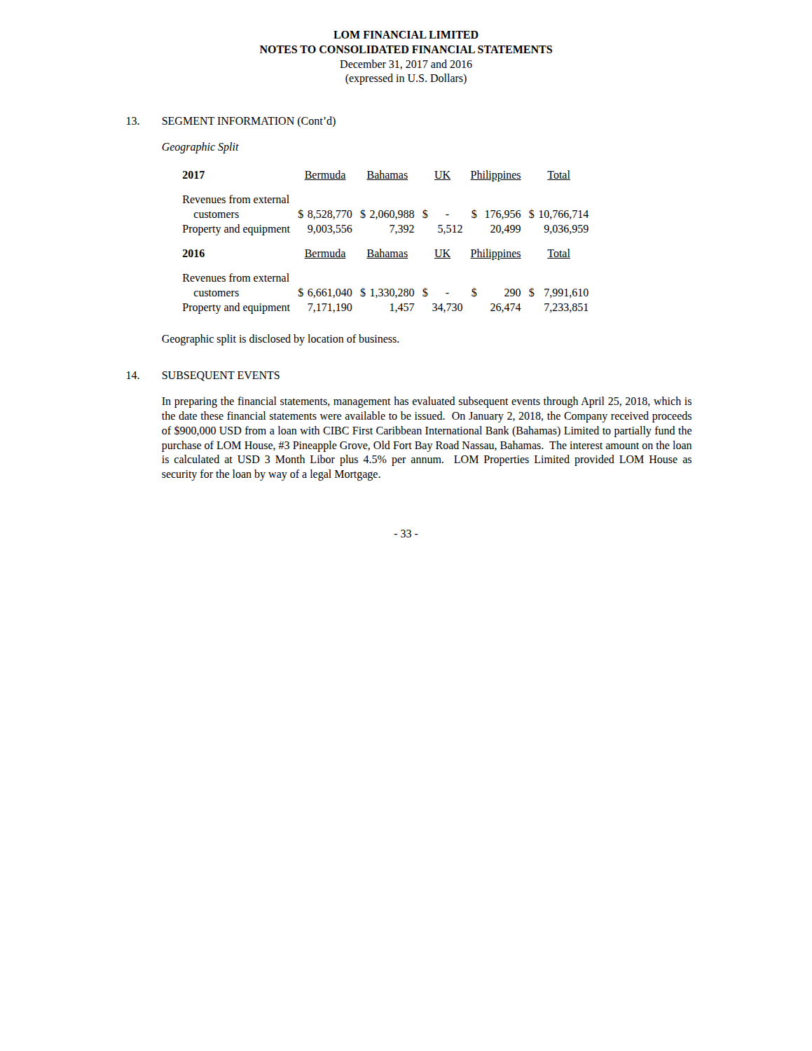LOM Financial Limited
Notes to Consolidated Financial Statements
December 31, 2017 and 2016
(expressed in U.S. Dollars)
13.
SEGMENT INFORMATION (Cont’d)
Geographic Split
| 2017 | Bermuda | Bahamas | UK | Philippines | Total |
| --- | --- | --- | --- | --- | --- |
| Revenues from external customers | $ | 8,528,770 | $ | 2,060,988 | $ | - | $ | 176,956 | $ | 10,766,714 |
| Property and equipment | | 9,003,556 | | 7,392 | | 5,512 | | 20,499 | | 9,036,959 |
| 2016 | Bermuda | Bahamas | UK | Philippines | Total |
| Revenues from external customers | $ | 6,661,040 | $ | 1,330,280 | $ | - | $ | 290 | $ | 7,991,610 |
| Property and equipment | | 7,171,190 | | 1,457 | | 34,730 | | 26,474 | | 7,233,851 |
Geographic split is disclosed by location of business.
14.
SUBSEQUENT EVENTS
In preparing the financial statements, management has evaluated subsequent events through April 25, 2018, which is the date these financial statements were available to be issued. On January 2, 2018, the Company received proceeds of $900,000 USD from a loan with CIBC First Caribbean International Bank (Bahamas) Limited to partially fund the purchase of LOM House, #3 Pineapple Grove, Old Fort Bay Road Nassau, Bahamas. The interest amount on the loan is calculated at USD 3 Month Libor plus 4.5% per annum. LOM Properties Limited provided LOM House as security for the loan by way of a legal Mortgage.
- 33 -